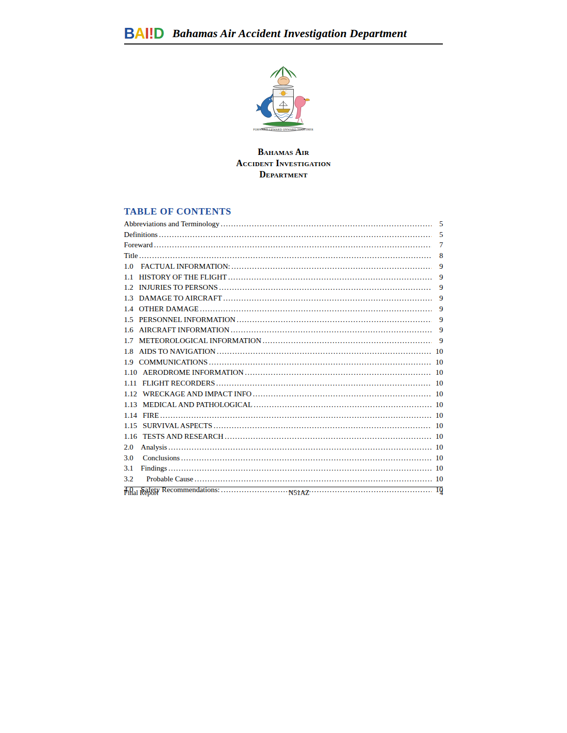BAI!D
Bahamas Air Accident Investigation Department
FORWARD UPWARD ONWARD TOGETHER
Bahamas Air
Accident Investigation
Department
TABLE OF CONTENTS
Abbreviations and Terminology.......................................................................................................................... 5
Definitions................................................................................................................................................. 5
Foreward................................................................................................................................................... 7
Title......................................................................................................................................................... 8
1.0 FACTUAL INFORMATION:......................................................................................................... 9
1.1 HISTORY OF THE FLIGHT............................................................................................................. 9
1.2 INJURIES TO PERSONS..................................................................................................................... 9
1.3 DAMAGE TO AIRCRAFT................................................................................................................... 9
1.4 OTHER DAMAGE............................................................................................................................. 9
1.5 PERSONNEL INFORMATION......................................................................................................... 9
1.6 AIRCRAFT INFORMATION............................................................................................................. 9
1.7 METEOROLOGICAL INFORMATION......................................................................................... 9
1.8 AIDS TO NAVIGATION..................................................................................................................... 10
1.9 COMMUNICATIONS....................................................................................................................... 10
1.10 AERODROME INFORMATION................................................................................................. 10
1.11 FLIGHT RECORDERS............................................................................................................. 10
1.12 WRECKAGE AND IMPACT INFO......................................................................................... 10
1.13 MEDICAL AND PATHOLOGICAL......................................................................................... 10
1.14 FIRE................................................................................................................................................. 10
1.15 SURVIVAL ASPECTS............................................................................................................. 10
1.16 TESTS AND RESEARCH......................................................................................................... 10
2.0 Analysis................................................................................................................................................. 10
3.0 Conclusions......................................................................................................................................... 10
3.1 Findings............................................................................................................................................. 10
3.2 Probable Cause......................................................................................................................... 10
4.0 Safety Recommendations:......................................................................................................... 10
Final Report
N51AZ
4